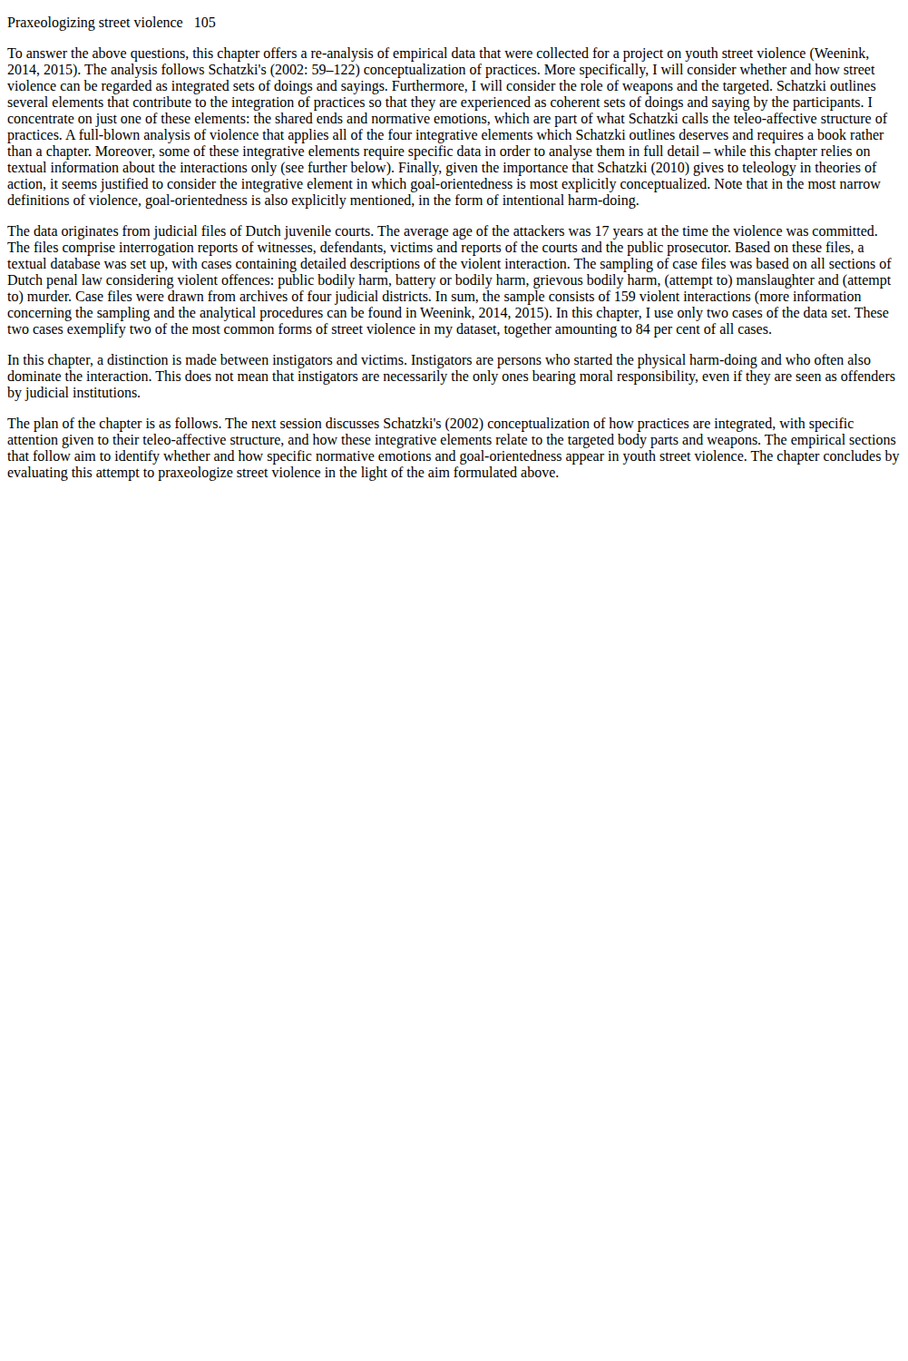Praxeologizing street violence 105
To answer the above questions, this chapter offers a re-analysis of empirical data that were collected for a project on youth street violence (Weenink, 2014, 2015). The analysis follows Schatzki's (2002: 59–122) conceptualization of practices. More specifically, I will consider whether and how street violence can be regarded as integrated sets of doings and sayings. Furthermore, I will consider the role of weapons and the targeted. Schatzki outlines several elements that contribute to the integration of practices so that they are experienced as coherent sets of doings and saying by the participants. I concentrate on just one of these elements: the shared ends and normative emotions, which are part of what Schatzki calls the teleo-affective structure of practices. A full-blown analysis of violence that applies all of the four integrative elements which Schatzki outlines deserves and requires a book rather than a chapter. Moreover, some of these integrative elements require specific data in order to analyse them in full detail – while this chapter relies on textual information about the interactions only (see further below). Finally, given the importance that Schatzki (2010) gives to teleology in theories of action, it seems justified to consider the integrative element in which goal-orientedness is most explicitly conceptualized. Note that in the most narrow definitions of violence, goal-orientedness is also explicitly mentioned, in the form of intentional harm-doing.
The data originates from judicial files of Dutch juvenile courts. The average age of the attackers was 17 years at the time the violence was committed. The files comprise interrogation reports of witnesses, defendants, victims and reports of the courts and the public prosecutor. Based on these files, a textual database was set up, with cases containing detailed descriptions of the violent interaction. The sampling of case files was based on all sections of Dutch penal law considering violent offences: public bodily harm, battery or bodily harm, grievous bodily harm, (attempt to) manslaughter and (attempt to) murder. Case files were drawn from archives of four judicial districts. In sum, the sample consists of 159 violent interactions (more information concerning the sampling and the analytical procedures can be found in Weenink, 2014, 2015). In this chapter, I use only two cases of the data set. These two cases exemplify two of the most common forms of street violence in my dataset, together amounting to 84 per cent of all cases.
In this chapter, a distinction is made between instigators and victims. Instigators are persons who started the physical harm-doing and who often also dominate the interaction. This does not mean that instigators are necessarily the only ones bearing moral responsibility, even if they are seen as offenders by judicial institutions.
The plan of the chapter is as follows. The next session discusses Schatzki's (2002) conceptualization of how practices are integrated, with specific attention given to their teleo-affective structure, and how these integrative elements relate to the targeted body parts and weapons. The empirical sections that follow aim to identify whether and how specific normative emotions and goal-orientedness appear in youth street violence. The chapter concludes by evaluating this attempt to praxeologize street violence in the light of the aim formulated above.